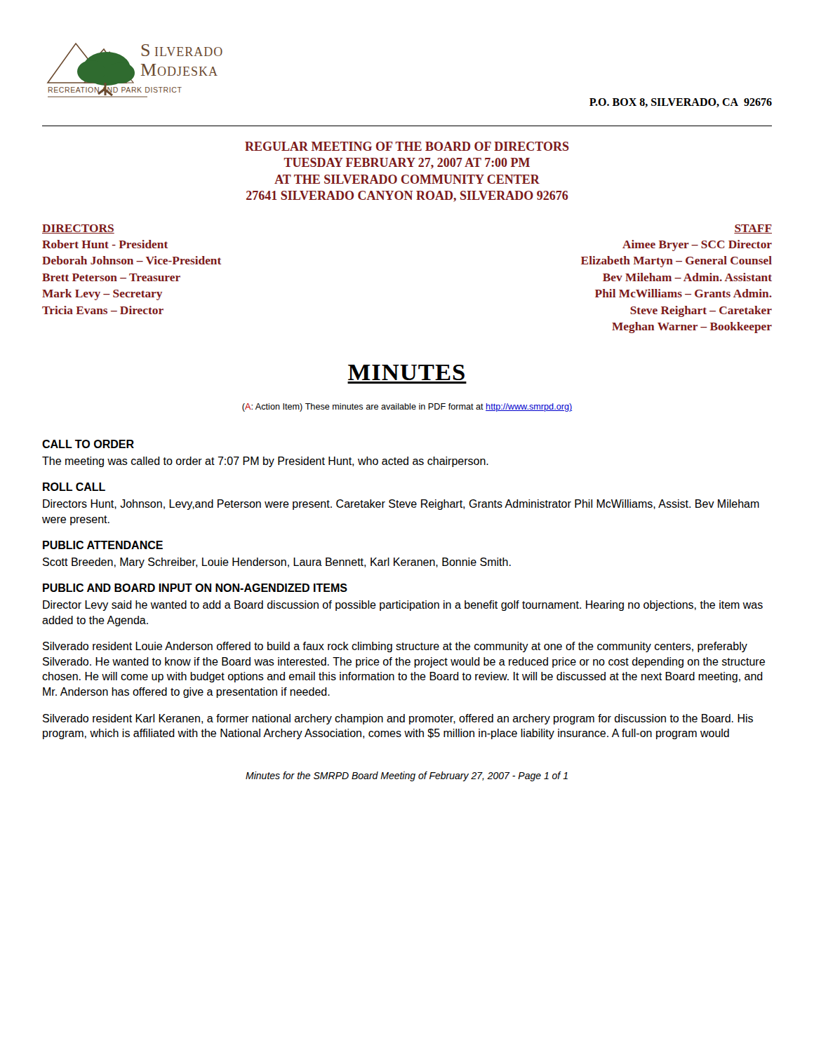S ILVERADO M ODJESKA RECREATION AND PARK DISTRICT
P.O. BOX 8, SILVERADO, CA 92676
REGULAR MEETING OF THE BOARD OF DIRECTORS
TUESDAY FEBRUARY 27, 2007 AT 7:00 PM
AT THE SILVERADO COMMUNITY CENTER
27641 SILVERADO CANYON ROAD, SILVERADO 92676
| DIRECTORS | STAFF |
| Robert Hunt - President | Aimee Bryer – SCC Director |
| Deborah Johnson – Vice-President | Elizabeth Martyn – General Counsel |
| Brett Peterson – Treasurer | Bev Mileham – Admin. Assistant |
| Mark Levy – Secretary | Phil McWilliams – Grants Admin. |
| Tricia Evans – Director | Steve Reighart – Caretaker |
| | Meghan Warner – Bookkeeper |
MINUTES
(A: Action Item) These minutes are available in PDF format at http://www.smrpd.org)
CALL TO ORDER
The meeting was called to order at 7:07 PM by President Hunt, who acted as chairperson.
ROLL CALL
Directors Hunt, Johnson, Levy,and Peterson were present. Caretaker Steve Reighart, Grants Administrator Phil McWilliams, Assist. Bev Mileham were present.
PUBLIC ATTENDANCE
Scott Breeden, Mary Schreiber, Louie Henderson, Laura Bennett, Karl Keranen, Bonnie Smith.
PUBLIC AND BOARD INPUT ON NON-AGENDIZED ITEMS
Director Levy said he wanted to add a Board discussion of possible participation in a benefit golf tournament. Hearing no objections, the item was added to the Agenda.
Silverado resident Louie Anderson offered to build a faux rock climbing structure at the community at one of the community centers, preferably Silverado. He wanted to know if the Board was interested. The price of the project would be a reduced price or no cost depending on the structure chosen. He will come up with budget options and email this information to the Board to review. It will be discussed at the next Board meeting, and Mr. Anderson has offered to give a presentation if needed.
Silverado resident Karl Keranen, a former national archery champion and promoter, offered an archery program for discussion to the Board. His program, which is affiliated with the National Archery Association, comes with $5 million in-place liability insurance. A full-on program would
Minutes for the SMRPD Board Meeting of February 27, 2007 - Page 1 of 1